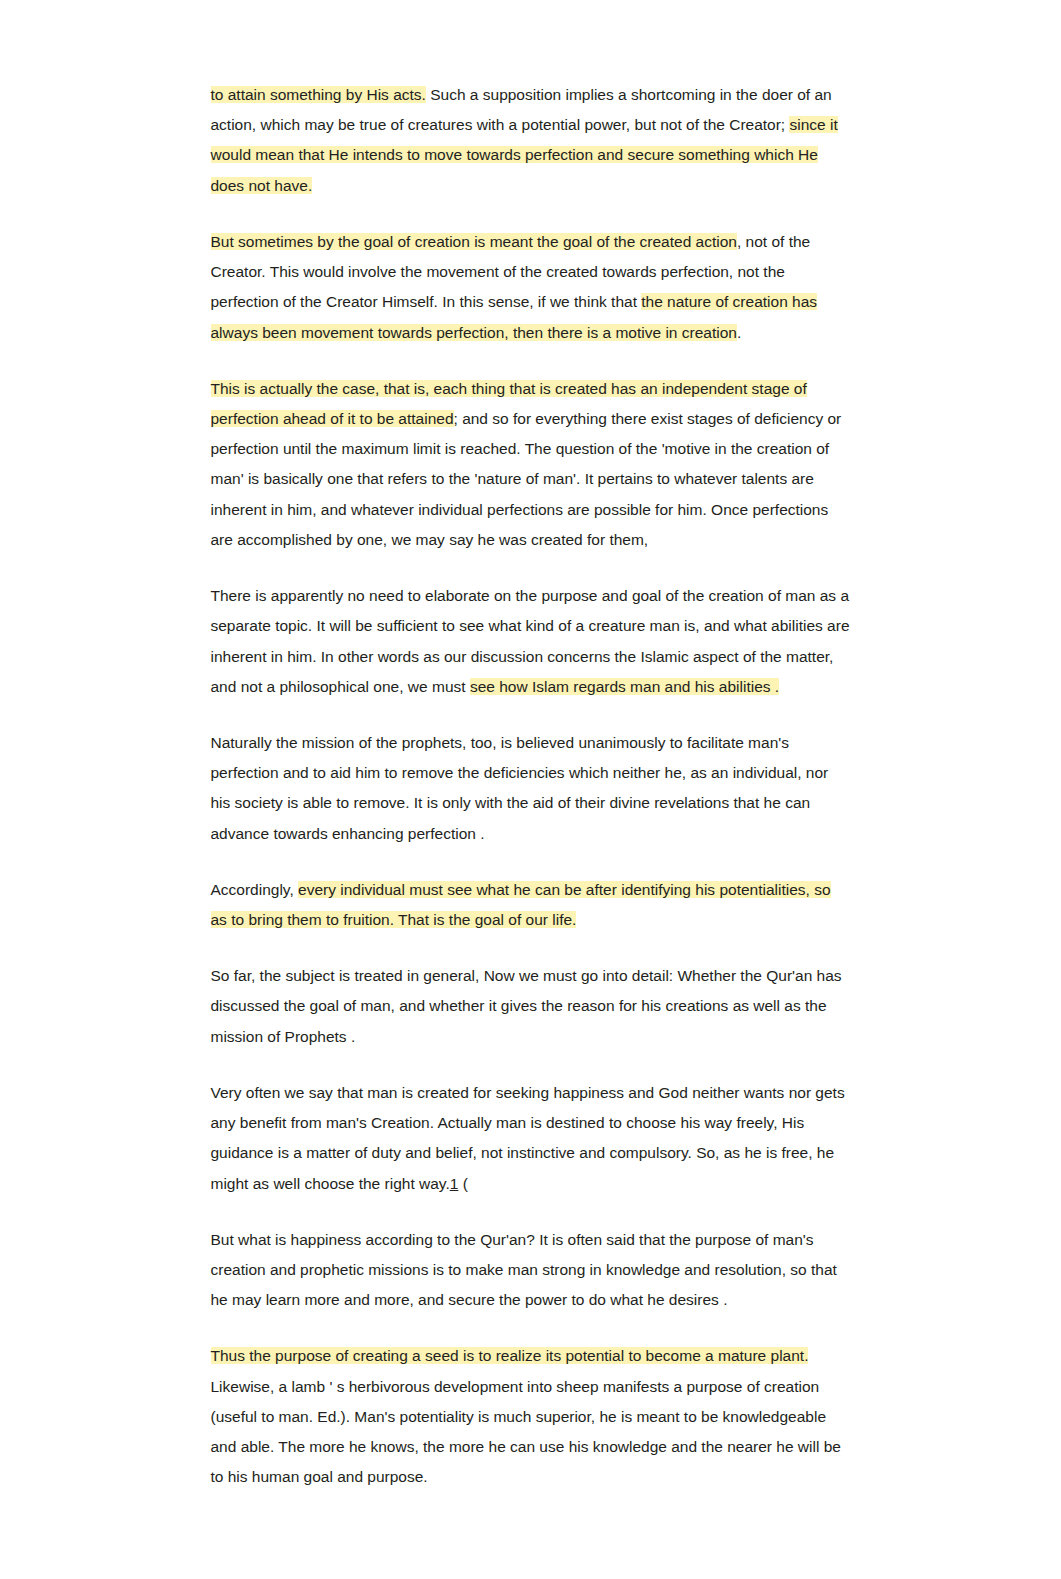to attain something by His acts. Such a supposition implies a shortcoming in the doer of an action, which may be true of creatures with a potential power, but not of the Creator; since it would mean that He intends to move towards perfection and secure something which He does not have.
But sometimes by the goal of creation is meant the goal of the created action, not of the Creator. This would involve the movement of the created towards perfection, not the perfection of the Creator Himself. In this sense, if we think that the nature of creation has always been movement towards perfection, then there is a motive in creation.
This is actually the case, that is, each thing that is created has an independent stage of perfection ahead of it to be attained; and so for everything there exist stages of deficiency or perfection until the maximum limit is reached. The question of the 'motive in the creation of man' is basically one that refers to the 'nature of man'. It pertains to whatever talents are inherent in him, and whatever individual perfections are possible for him. Once perfections are accomplished by one, we may say he was created for them,
There is apparently no need to elaborate on the purpose and goal of the creation of man as a separate topic. It will be sufficient to see what kind of a creature man is, and what abilities are inherent in him. In other words as our discussion concerns the Islamic aspect of the matter, and not a philosophical one, we must see how Islam regards man and his abilities .
Naturally the mission of the prophets, too, is believed unanimously to facilitate man's perfection and to aid him to remove the deficiencies which neither he, as an individual, nor his society is able to remove. It is only with the aid of their divine revelations that he can advance towards enhancing perfection .
Accordingly, every individual must see what he can be after identifying his potentialities, so as to bring them to fruition. That is the goal of our life.
So far, the subject is treated in general, Now we must go into detail: Whether the Qur'an has discussed the goal of man, and whether it gives the reason for his creations as well as the mission of Prophets .
Very often we say that man is created for seeking happiness and God neither wants nor gets any benefit from man's Creation. Actually man is destined to choose his way freely, His guidance is a matter of duty and belief, not instinctive and compulsory. So, as he is free, he might as well choose the right way.1 (
But what is happiness according to the Qur'an? It is often said that the purpose of man's creation and prophetic missions is to make man strong in knowledge and resolution, so that he may learn more and more, and secure the power to do what he desires .
Thus the purpose of creating a seed is to realize its potential to become a mature plant. Likewise, a lamb ' s herbivorous development into sheep manifests a purpose of creation (useful to man. Ed.). Man's potentiality is much superior, he is meant to be knowledgeable and able. The more he knows, the more he can use his knowledge and the nearer he will be to his human goal and purpose.